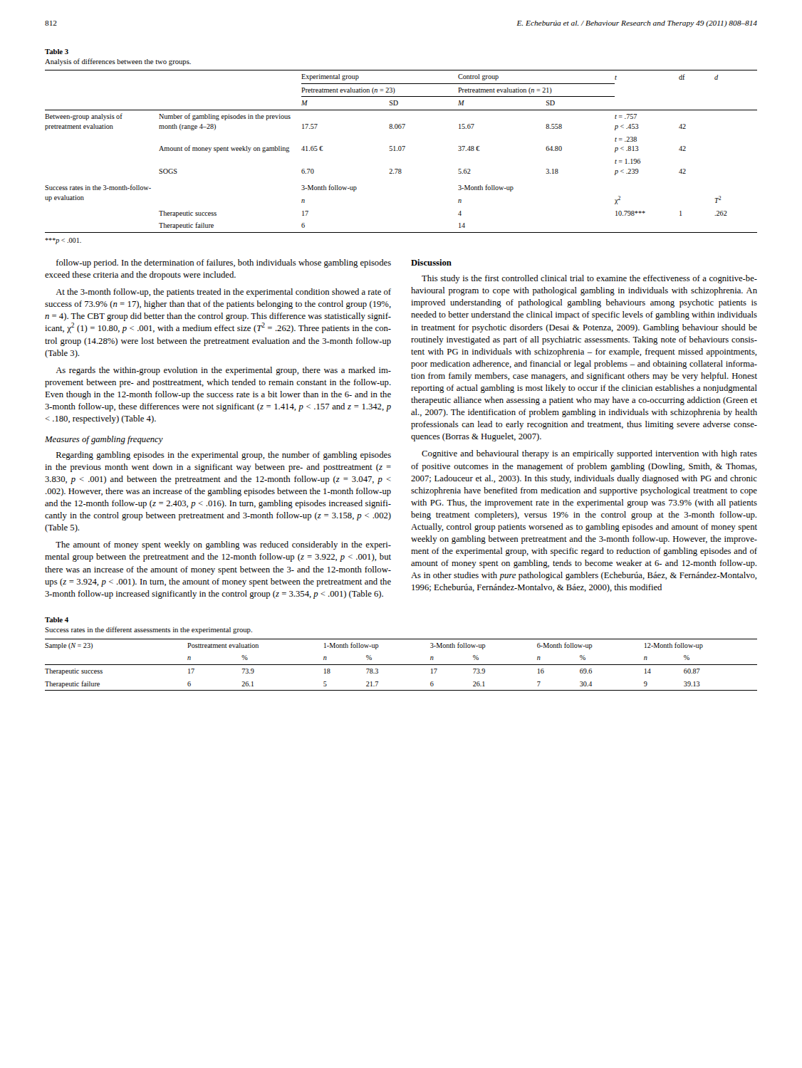812 E. Echeburúa et al. / Behaviour Research and Therapy 49 (2011) 808–814
Table 3 Analysis of differences between the two groups.
| | | Experimental group | Control group | t | df | d |
| --- | --- | --- | --- | --- | --- | --- |
| | | Pretreatment evaluation ( n = 23) | Pretreatment evaluation ( n = 21) | | | |
| | | M | SD | M | SD | | | |
| Between-group analysis of pretreatment evaluation | Number of gambling episodes in the previous month (range 4–28) | 17.57 | 8.067 | 15.67 | 8.558 | t = .757 p < .453 | 42 | |
| Amount of money spent weekly on gambling | 41.65 € | 51.07 | 37.48 € | 64.80 | t = .238 p < .813 | 42 | |
| SOGS | 6.70 | 2.78 | 5.62 | 3.18 | t = 1.196 p < .239 | 42 | |
| Success rates in the 3-month-follow-up evaluation | | 3-Month follow-up | 3-Month follow-up | | | |
| | n | n | χ 2 | | T 2 |
| Therapeutic success | 17 | 4 | 10.798*** | 1 | .262 |
| | Therapeutic failure | 6 | 14 | | | |
***p < .001.
follow-up period. In the determination of failures, both individuals whose gambling episodes exceed these criteria and the dropouts were included.
At the 3-month follow-up, the patients treated in the experimental condition showed a rate of success of 73.9% (n = 17), higher than that of the patients belonging to the control group (19%, n = 4). The CBT group did better than the control group. This difference was statistically significant, χ2 (1) = 10.80, p < .001, with a medium effect size (T2 = .262). Three patients in the control group (14.28%) were lost between the pretreatment evaluation and the 3-month follow-up (Table 3).
As regards the within-group evolution in the experimental group, there was a marked improvement between pre- and posttreatment, which tended to remain constant in the follow-up. Even though in the 12-month follow-up the success rate is a bit lower than in the 6- and in the 3-month follow-up, these differences were not significant (z = 1.414, p < .157 and z = 1.342, p < .180, respectively) (Table 4).
Measures of gambling frequency
Regarding gambling episodes in the experimental group, the number of gambling episodes in the previous month went down in a significant way between pre- and posttreatment (z = 3.830, p < .001) and between the pretreatment and the 12-month follow-up (z = 3.047, p < .002). However, there was an increase of the gambling episodes between the 1-month follow-up and the 12-month follow-up (z = 2.403, p < .016). In turn, gambling episodes increased significantly in the control group between pretreatment and 3-month follow-up (z = 3.158, p < .002) (Table 5).
The amount of money spent weekly on gambling was reduced considerably in the experimental group between the pretreatment and the 12-month follow-up (z = 3.922, p < .001), but there was an increase of the amount of money spent between the 3- and the 12-month follow-ups (z = 3.924, p < .001). In turn, the amount of money spent between the pretreatment and the 3-month follow-up increased significantly in the control group (z = 3.354, p < .001) (Table 6).
Discussion
This study is the first controlled clinical trial to examine the effectiveness of a cognitive-behavioural program to cope with pathological gambling in individuals with schizophrenia. An improved understanding of pathological gambling behaviours among psychotic patients is needed to better understand the clinical impact of specific levels of gambling within individuals in treatment for psychotic disorders (Desai & Potenza, 2009). Gambling behaviour should be routinely investigated as part of all psychiatric assessments. Taking note of behaviours consistent with PG in individuals with schizophrenia – for example, frequent missed appointments, poor medication adherence, and financial or legal problems – and obtaining collateral information from family members, case managers, and significant others may be very helpful. Honest reporting of actual gambling is most likely to occur if the clinician establishes a nonjudgmental therapeutic alliance when assessing a patient who may have a co-occurring addiction (Green et al., 2007). The identification of problem gambling in individuals with schizophrenia by health professionals can lead to early recognition and treatment, thus limiting severe adverse consequences (Borras & Huguelet, 2007).
Cognitive and behavioural therapy is an empirically supported intervention with high rates of positive outcomes in the management of problem gambling (Dowling, Smith, & Thomas, 2007; Ladouceur et al., 2003). In this study, individuals dually diagnosed with PG and chronic schizophrenia have benefited from medication and supportive psychological treatment to cope with PG. Thus, the improvement rate in the experimental group was 73.9% (with all patients being treatment completers), versus 19% in the control group at the 3-month follow-up. Actually, control group patients worsened as to gambling episodes and amount of money spent weekly on gambling between pretreatment and the 3-month follow-up. However, the improvement of the experimental group, with specific regard to reduction of gambling episodes and of amount of money spent on gambling, tends to become weaker at 6- and 12-month follow-up. As in other studies with pure pathological gamblers (Echeburúa, Báez, & Fernández-Montalvo, 1996; Echeburúa, Fernández-Montalvo, & Báez, 2000), this modified
Table 4 Success rates in the different assessments in the experimental group.
| Sample ( N = 23) | Posttreatment evaluation | 1-Month follow-up | 3-Month follow-up | 6-Month follow-up | 12-Month follow-up |
| --- | --- | --- | --- | --- | --- |
| | n | % | n | % | n | % | n | % | n | % |
| Therapeutic success | 17 | 73.9 | 18 | 78.3 | 17 | 73.9 | 16 | 69.6 | 14 | 60.87 |
| Therapeutic failure | 6 | 26.1 | 5 | 21.7 | 6 | 26.1 | 7 | 30.4 | 9 | 39.13 |